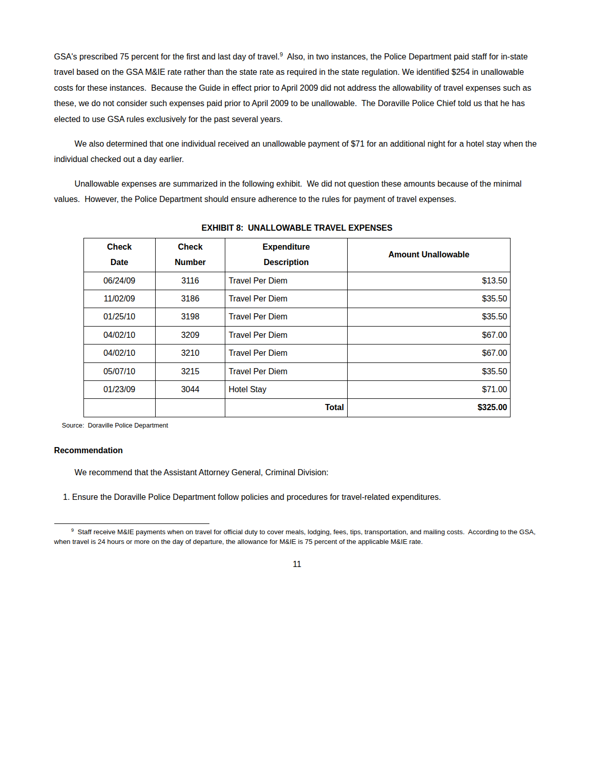GSA's prescribed 75 percent for the first and last day of travel.9 Also, in two instances, the Police Department paid staff for in-state travel based on the GSA M&IE rate rather than the state rate as required in the state regulation. We identified $254 in unallowable costs for these instances. Because the Guide in effect prior to April 2009 did not address the allowability of travel expenses such as these, we do not consider such expenses paid prior to April 2009 to be unallowable. The Doraville Police Chief told us that he has elected to use GSA rules exclusively for the past several years.
We also determined that one individual received an unallowable payment of $71 for an additional night for a hotel stay when the individual checked out a day earlier.
Unallowable expenses are summarized in the following exhibit. We did not question these amounts because of the minimal values. However, the Police Department should ensure adherence to the rules for payment of travel expenses.
EXHIBIT 8: UNALLOWABLE TRAVEL EXPENSES
| Check Date | Check Number | Expenditure Description | Amount Unallowable |
| --- | --- | --- | --- |
| 06/24/09 | 3116 | Travel Per Diem | $13.50 |
| 11/02/09 | 3186 | Travel Per Diem | $35.50 |
| 01/25/10 | 3198 | Travel Per Diem | $35.50 |
| 04/02/10 | 3209 | Travel Per Diem | $67.00 |
| 04/02/10 | 3210 | Travel Per Diem | $67.00 |
| 05/07/10 | 3215 | Travel Per Diem | $35.50 |
| 01/23/09 | 3044 | Hotel Stay | $71.00 |
| | | Total | $325.00 |
Source: Doraville Police Department
Recommendation
We recommend that the Assistant Attorney General, Criminal Division:
Ensure the Doraville Police Department follow policies and procedures for travel-related expenditures.
9 Staff receive M&IE payments when on travel for official duty to cover meals, lodging, fees, tips, transportation, and mailing costs. According to the GSA, when travel is 24 hours or more on the day of departure, the allowance for M&IE is 75 percent of the applicable M&IE rate.
11